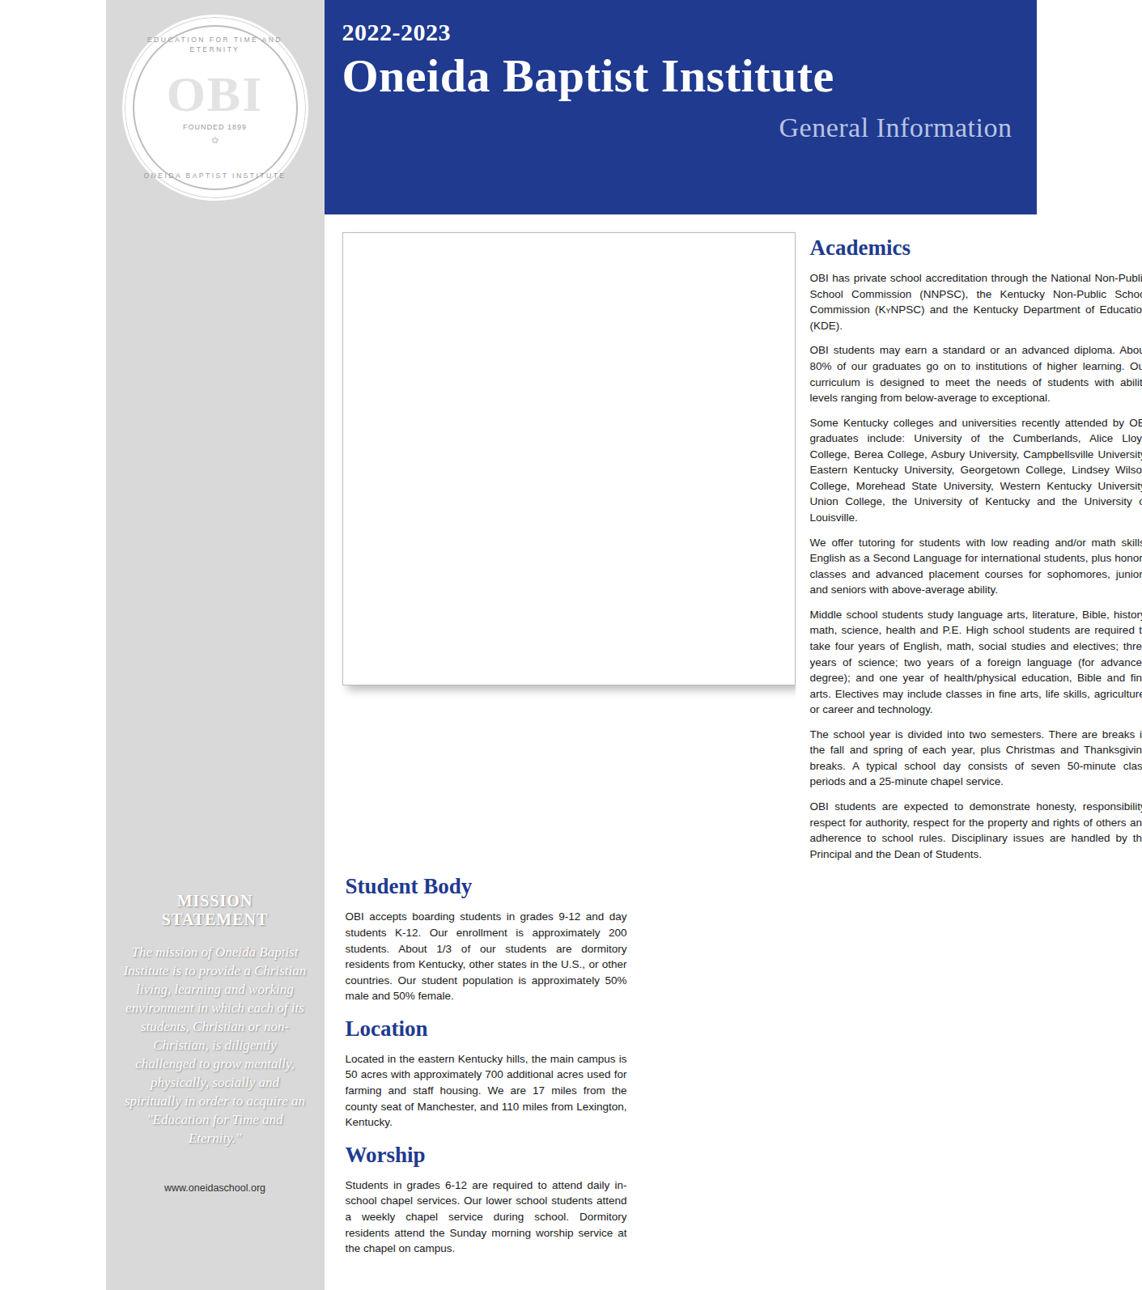Education for Time and Eternity
OBI
FOUNDED 1899
✿
Oneida Baptist Institute
2022-2023
Oneida Baptist Institute
General Information
Academics
OBI has private school accreditation through the National Non-Public School Commission (NNPSC), the Kentucky Non-Public School Commission (KyNPSC) and the Kentucky Department of Education (KDE).
OBI students may earn a standard or an advanced diploma. About 80% of our graduates go on to institutions of higher learning. Our curriculum is designed to meet the needs of students with ability levels ranging from below-average to exceptional.
Some Kentucky colleges and universities recently attended by OBI graduates include: University of the Cumberlands, Alice Lloyd College, Berea College, Asbury University, Campbellsville University, Eastern Kentucky University, Georgetown College, Lindsey Wilson College, Morehead State University, Western Kentucky University, Union College, the University of Kentucky and the University of Louisville.
We offer tutoring for students with low reading and/or math skills, English as a Second Language for international students, plus honors classes and advanced placement courses for sophomores, juniors and seniors with above-average ability.
Middle school students study language arts, literature, Bible, history, math, science, health and P.E. High school students are required to take four years of English, math, social studies and electives; three years of science; two years of a foreign language (for advanced degree); and one year of health/physical education, Bible and fine arts. Electives may include classes in fine arts, life skills, agriculture, or career and technology.
The school year is divided into two semesters. There are breaks in the fall and spring of each year, plus Christmas and Thanksgiving breaks. A typical school day consists of seven 50-minute class periods and a 25-minute chapel service.
OBI students are expected to demonstrate honesty, responsibility, respect for authority, respect for the property and rights of others and adherence to school rules. Disciplinary issues are handled by the Principal and the Dean of Students.
MISSION
STATEMENT
The mission of Oneida Baptist Institute is to provide a Christian living, learning and working environment in which each of its students, Christian or non-Christian, is diligently challenged to grow mentally, physically, socially and spiritually in order to acquire an "Education for Time and Eternity."
www.oneidaschool.org
Student Body
OBI accepts boarding students in grades 9-12 and day students K-12. Our enrollment is approximately 200 students. About 1/3 of our students are dormitory residents from Kentucky, other states in the U.S., or other countries. Our student population is approximately 50% male and 50% female.
Location
Located in the eastern Kentucky hills, the main campus is 50 acres with approximately 700 additional acres used for farming and staff housing. We are 17 miles from the county seat of Manchester, and 110 miles from Lexington, Kentucky.
Worship
Students in grades 6-12 are required to attend daily in-school chapel services. Our lower school students attend a weekly chapel service during school. Dormitory residents attend the Sunday morning worship service at the chapel on campus.